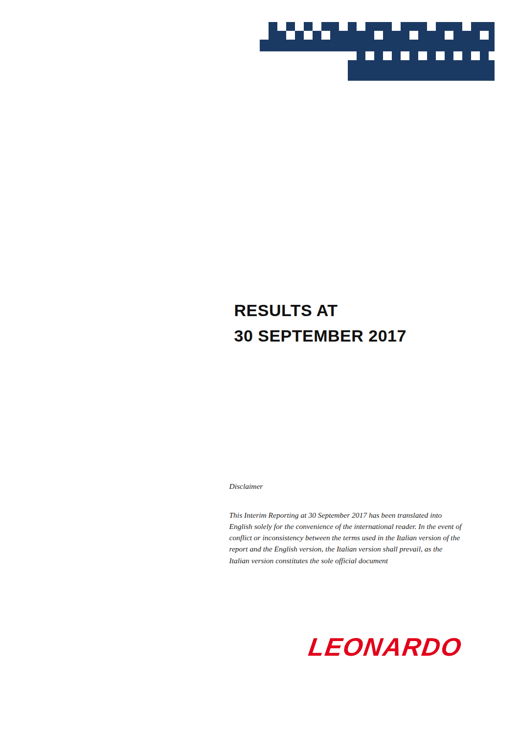RESULTS AT
30 SEPTEMBER 2017
Disclaimer
This Interim Reporting at 30 September 2017 has been translated into English solely for the convenience of the international reader. In the event of conflict or inconsistency between the terms used in the Italian version of the report and the English version, the Italian version shall prevail, as the Italian version constitutes the sole official document
LEONARDO